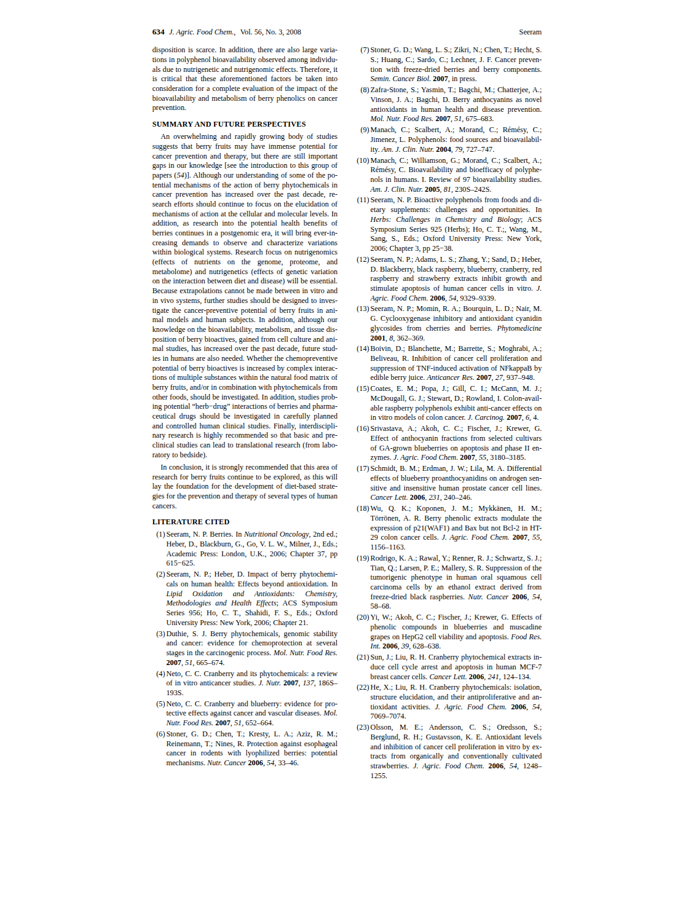634 J. Agric. Food Chem., Vol. 56, No. 3, 2008 Seeram
disposition is scarce. In addition, there are also large variations in polyphenol bioavailability observed among individuals due to nutrigenetic and nutrigenomic effects. Therefore, it is critical that these aforementioned factors be taken into consideration for a complete evaluation of the impact of the bioavailability and metabolism of berry phenolics on cancer prevention.
Summary and Future Perspectives
An overwhelming and rapidly growing body of studies suggests that berry fruits may have immense potential for cancer prevention and therapy, but there are still important gaps in our knowledge [see the introduction to this group of papers (54)]. Although our understanding of some of the potential mechanisms of the action of berry phytochemicals in cancer prevention has increased over the past decade, research efforts should continue to focus on the elucidation of mechanisms of action at the cellular and molecular levels. In addition, as research into the potential health benefits of berries continues in a postgenomic era, it will bring ever-increasing demands to observe and characterize variations within biological systems. Research focus on nutrigenomics (effects of nutrients on the genome, proteome, and metabolome) and nutrigenetics (effects of genetic variation on the interaction between diet and disease) will be essential. Because extrapolations cannot be made between in vitro and in vivo systems, further studies should be designed to investigate the cancer-preventive potential of berry fruits in animal models and human subjects. In addition, although our knowledge on the bioavailability, metabolism, and tissue disposition of berry bioactives, gained from cell culture and animal studies, has increased over the past decade, future studies in humans are also needed. Whether the chemopreventive potential of berry bioactives is increased by complex interactions of multiple substances within the natural food matrix of berry fruits, and/or in combination with phytochemicals from other foods, should be investigated. In addition, studies probing potential “herb−drug” interactions of berries and pharmaceutical drugs should be investigated in carefully planned and controlled human clinical studies. Finally, interdisciplinary research is highly recommended so that basic and preclinical studies can lead to translational research (from laboratory to bedside).
In conclusion, it is strongly recommended that this area of research for berry fruits continue to be explored, as this will lay the foundation for the development of diet-based strategies for the prevention and therapy of several types of human cancers.
Literature Cited
Seeram, N. P. Berries. In Nutritional Oncology, 2nd ed.; Heber, D., Blackburn, G., Go, V. L. W., Milner, J., Eds.; Academic Press: London, U.K., 2006; Chapter 37, pp 615−625.
Seeram, N. P.; Heber, D. Impact of berry phytochemicals on human health: Effects beyond antioxidation. In Lipid Oxidation and Antioxidants: Chemistry, Methodologies and Health Effects; ACS Symposium Series 956; Ho, C. T., Shahidi, F. S., Eds.; Oxford University Press: New York, 2006; Chapter 21.
Duthie, S. J. Berry phytochemicals, genomic stability and cancer: evidence for chemoprotection at several stages in the carcinogenic process. Mol. Nutr. Food Res. 2007, 51, 665–674.
Neto, C. C. Cranberry and its phytochemicals: a review of in vitro anticancer studies. J. Nutr. 2007, 137, 186S–193S.
Neto, C. C. Cranberry and blueberry: evidence for protective effects against cancer and vascular diseases. Mol. Nutr. Food Res. 2007, 51, 652–664.
Stoner, G. D.; Chen, T.; Kresty, L. A.; Aziz, R. M.; Reinemann, T.; Nines, R. Protection against esophageal cancer in rodents with lyophilized berries: potential mechanisms. Nutr. Cancer 2006, 54, 33–46.
Stoner, G. D.; Wang, L. S.; Zikri, N.; Chen, T.; Hecht, S. S.; Huang, C.; Sardo, C.; Lechner, J. F. Cancer prevention with freeze-dried berries and berry components. Semin. Cancer Biol. 2007, in press.
Zafra-Stone, S.; Yasmin, T.; Bagchi, M.; Chatterjee, A.; Vinson, J. A.; Bagchi, D. Berry anthocyanins as novel antioxidants in human health and disease prevention. Mol. Nutr. Food Res. 2007, 51, 675–683.
Manach, C.; Scalbert, A.; Morand, C.; Rémésy, C.; Jimenez, L. Polyphenols: food sources and bioavailability. Am. J. Clin. Nutr. 2004, 79, 727–747.
Manach, C.; Williamson, G.; Morand, C.; Scalbert, A.; Rémésy, C. Bioavailability and bioefficacy of polyphenols in humans. I. Review of 97 bioavailability studies. Am. J. Clin. Nutr. 2005, 81, 230S–242S.
Seeram, N. P. Bioactive polyphenols from foods and dietary supplements: challenges and opportunities. In Herbs: Challenges in Chemistry and Biology; ACS Symposium Series 925 (Herbs); Ho, C. T.;, Wang, M., Sang, S., Eds.; Oxford University Press: New York, 2006; Chapter 3, pp 25−38.
Seeram, N. P.; Adams, L. S.; Zhang, Y.; Sand, D.; Heber, D. Blackberry, black raspberry, blueberry, cranberry, red raspberry and strawberry extracts inhibit growth and stimulate apoptosis of human cancer cells in vitro. J. Agric. Food Chem. 2006, 54, 9329–9339.
Seeram, N. P.; Momin, R. A.; Bourquin, L. D.; Nair, M. G. Cyclooxygenase inhibitory and antioxidant cyanidin glycosides from cherries and berries. Phytomedicine 2001, 8, 362–369.
Boivin, D.; Blanchette, M.; Barrette, S.; Moghrabi, A.; Beliveau, R. Inhibition of cancer cell proliferation and suppression of TNF-induced activation of NFkappaB by edible berry juice. Anticancer Res. 2007, 27, 937–948.
Coates, E. M.; Popa, J.; Gill, C. I.; McCann, M. J.; McDougall, G. J.; Stewart, D.; Rowland, I. Colon-available raspberry polyphenols exhibit anti-cancer effects on in vitro models of colon cancer. J. Carcinog. 2007, 6, 4.
Srivastava, A.; Akoh, C. C.; Fischer, J.; Krewer, G. Effect of anthocyanin fractions from selected cultivars of GA-grown blueberries on apoptosis and phase II enzymes. J. Agric. Food Chem. 2007, 55, 3180–3185.
Schmidt, B. M.; Erdman, J. W.; Lila, M. A. Differential effects of blueberry proanthocyanidins on androgen sensitive and insensitive human prostate cancer cell lines. Cancer Lett. 2006, 231, 240–246.
Wu, Q. K.; Koponen, J. M.; Mykkänen, H. M.; Törrönen, A. R. Berry phenolic extracts modulate the expression of p21(WAF1) and Bax but not Bcl-2 in HT-29 colon cancer cells. J. Agric. Food Chem. 2007, 55, 1156–1163.
Rodrigo, K. A.; Rawal, Y.; Renner, R. J.; Schwartz, S. J.; Tian, Q.; Larsen, P. E.; Mallery, S. R. Suppression of the tumorigenic phenotype in human oral squamous cell carcinoma cells by an ethanol extract derived from freeze-dried black raspberries. Nutr. Cancer 2006, 54, 58–68.
Yi, W.; Akoh, C. C.; Fischer, J.; Krewer, G. Effects of phenolic compounds in blueberries and muscadine grapes on HepG2 cell viability and apoptosis. Food Res. Int. 2006, 39, 628–638.
Sun, J.; Liu, R. H. Cranberry phytochemical extracts induce cell cycle arrest and apoptosis in human MCF-7 breast cancer cells. Cancer Lett. 2006, 241, 124–134.
He, X.; Liu, R. H. Cranberry phytochemicals: isolation, structure elucidation, and their antiproliferative and antioxidant activities. J. Agric. Food Chem. 2006, 54, 7069–7074.
Olsson, M. E.; Andersson, C. S.; Oredsson, S.; Berglund, R. H.; Gustavsson, K. E. Antioxidant levels and inhibition of cancer cell proliferation in vitro by extracts from organically and conventionally cultivated strawberries. J. Agric. Food Chem. 2006, 54, 1248–1255.